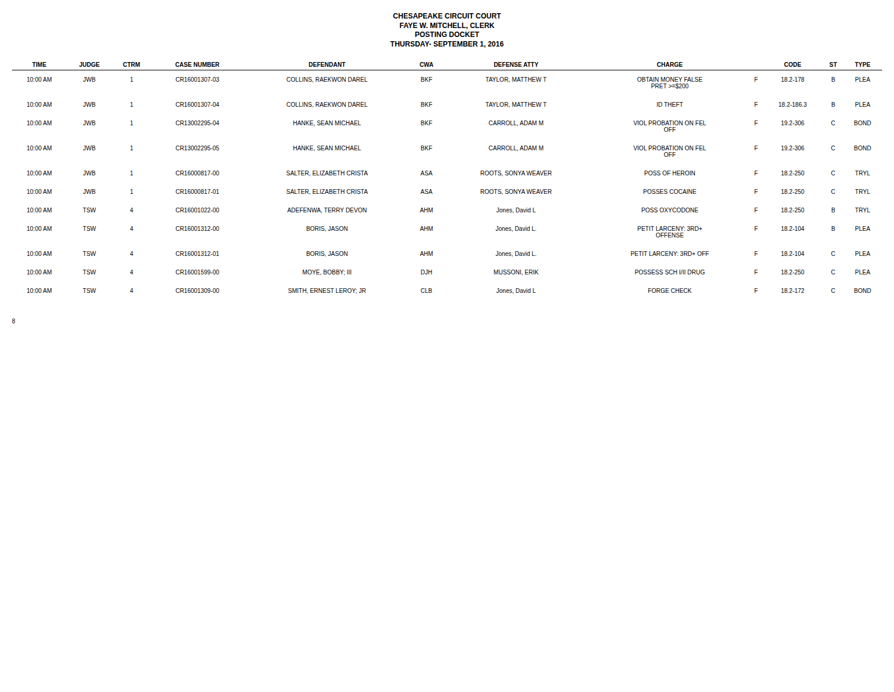CHESAPEAKE CIRCUIT COURT
FAYE W. MITCHELL, CLERK
POSTING DOCKET
THURSDAY- SEPTEMBER 1, 2016
| TIME | JUDGE | CTRM | CASE NUMBER | DEFENDANT | CWA | DEFENSE ATTY | CHARGE | | CODE | ST | TYPE |
| --- | --- | --- | --- | --- | --- | --- | --- | --- | --- | --- | --- |
| 10:00 AM | JWB | 1 | CR16001307-03 | COLLINS, RAEKWON DAREL | BKF | TAYLOR, MATTHEW T | OBTAIN MONEY FALSE PRET >=$200 | F | 18.2-178 | B | PLEA |
| 10:00 AM | JWB | 1 | CR16001307-04 | COLLINS, RAEKWON DAREL | BKF | TAYLOR, MATTHEW T | ID THEFT | F | 18.2-186.3 | B | PLEA |
| 10:00 AM | JWB | 1 | CR13002295-04 | HANKE, SEAN MICHAEL | BKF | CARROLL, ADAM M | VIOL PROBATION ON FEL OFF | F | 19.2-306 | C | BOND |
| 10:00 AM | JWB | 1 | CR13002295-05 | HANKE, SEAN MICHAEL | BKF | CARROLL, ADAM M | VIOL PROBATION ON FEL OFF | F | 19.2-306 | C | BOND |
| 10:00 AM | JWB | 1 | CR16000817-00 | SALTER, ELIZABETH CRISTA | ASA | ROOTS, SONYA WEAVER | POSS OF HEROIN | F | 18.2-250 | C | TRYL |
| 10:00 AM | JWB | 1 | CR16000817-01 | SALTER, ELIZABETH CRISTA | ASA | ROOTS, SONYA WEAVER | POSSES COCAINE | F | 18.2-250 | C | TRYL |
| 10:00 AM | TSW | 4 | CR16001022-00 | ADEFENWA, TERRY DEVON | AHM | Jones, David L | POSS OXYCODONE | F | 18.2-250 | B | TRYL |
| 10:00 AM | TSW | 4 | CR16001312-00 | BORIS, JASON | AHM | Jones, David L. | PETIT LARCENY: 3RD+ OFFENSE | F | 18.2-104 | B | PLEA |
| 10:00 AM | TSW | 4 | CR16001312-01 | BORIS, JASON | AHM | Jones, David L. | PETIT LARCENY: 3RD+ OFF | F | 18.2-104 | C | PLEA |
| 10:00 AM | TSW | 4 | CR16001599-00 | MOYE, BOBBY; III | DJH | MUSSONI, ERIK | POSSESS SCH I/II DRUG | F | 18.2-250 | C | PLEA |
| 10:00 AM | TSW | 4 | CR16001309-00 | SMITH, ERNEST LEROY; JR | CLB | Jones, David L | FORGE CHECK | F | 18.2-172 | C | BOND |
8